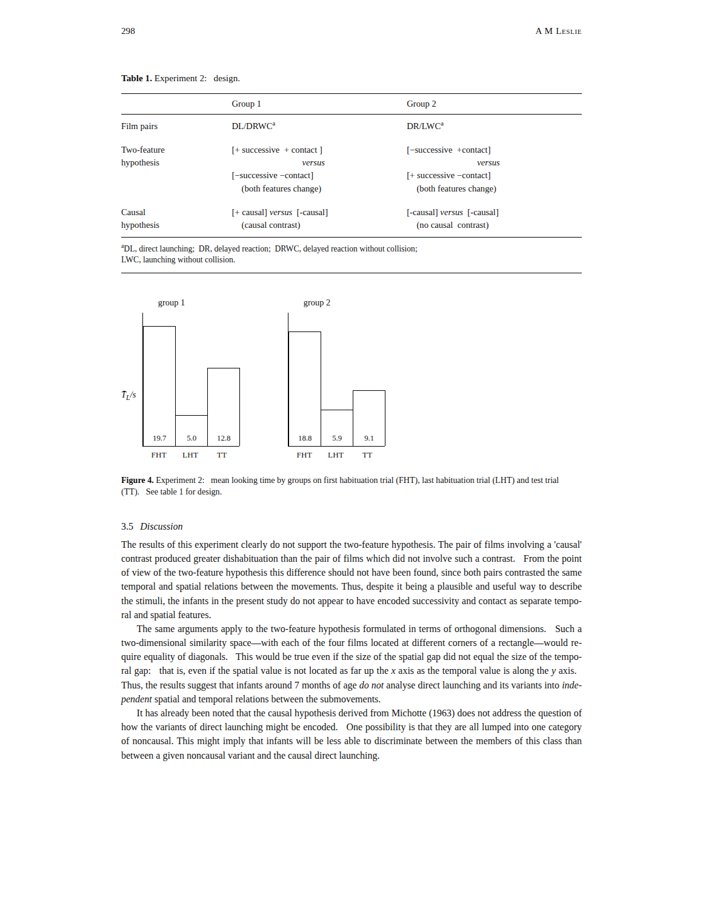298 A M Leslie
Table 1. Experiment 2: design.
| | Group 1 | Group 2 |
| --- | --- | --- |
| Film pairs | DL/DRWC a | DR/LWC a |
| Two-feature hypothesis | [+ successive + contact ] versus [−successive −contact] (both features change) | [−successive +contact] versus [+ successive −contact] (both features change) |
| Causal hypothesis | [+ causal] versus [-causal] (causal contrast) | [-causal] versus [-causal] (no causal contrast) |
aDL, direct launching; DR, delayed reaction; DRWC, delayed reaction without collision;
LWC, launching without collision.
T̄L/s
group 1
19.7
5.0
12.8
FHT LHT TT
group 2
18.8
5.9
9.1
FHT LHT TT
Figure 4. Experiment 2: mean looking time by groups on first habituation trial (FHT), last habituation trial (LHT) and test trial (TT). See table 1 for design.
3.5 Discussion
The results of this experiment clearly do not support the two-feature hypothesis. The pair of films involving a 'causal' contrast produced greater dishabituation than the pair of films which did not involve such a contrast. From the point of view of the two-feature hypothesis this difference should not have been found, since both pairs contrasted the same temporal and spatial relations between the movements. Thus, despite it being a plausible and useful way to describe the stimuli, the infants in the present study do not appear to have encoded successivity and contact as separate temporal and spatial features.
The same arguments apply to the two-feature hypothesis formulated in terms of orthogonal dimensions. Such a two-dimensional similarity space—with each of the four films located at different corners of a rectangle—would require equality of diagonals. This would be true even if the size of the spatial gap did not equal the size of the temporal gap: that is, even if the spatial value is not located as far up the x axis as the temporal value is along the y axis. Thus, the results suggest that infants around 7 months of age do not analyse direct launching and its variants into independent spatial and temporal relations between the submovements.
It has already been noted that the causal hypothesis derived from Michotte (1963) does not address the question of how the variants of direct launching might be encoded. One possibility is that they are all lumped into one category of noncausal. This might imply that infants will be less able to discriminate between the members of this class than between a given noncausal variant and the causal direct launching.